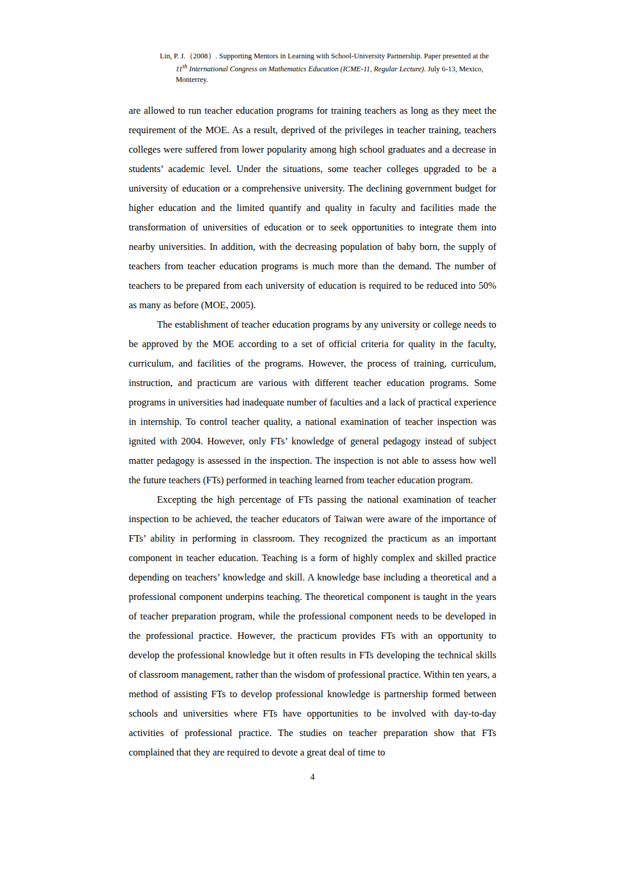Lin, P. J.（2008）. Supporting Mentors in Learning with School-University Partnership. Paper presented at the 11th International Congress on Mathematics Education (ICME-11, Regular Lecture). July 6-13, Mexico, Monterrey.
are allowed to run teacher education programs for training teachers as long as they meet the requirement of the MOE. As a result, deprived of the privileges in teacher training, teachers colleges were suffered from lower popularity among high school graduates and a decrease in students’ academic level. Under the situations, some teacher colleges upgraded to be a university of education or a comprehensive university. The declining government budget for higher education and the limited quantify and quality in faculty and facilities made the transformation of universities of education or to seek opportunities to integrate them into nearby universities. In addition, with the decreasing population of baby born, the supply of teachers from teacher education programs is much more than the demand. The number of teachers to be prepared from each university of education is required to be reduced into 50% as many as before (MOE, 2005).
The establishment of teacher education programs by any university or college needs to be approved by the MOE according to a set of official criteria for quality in the faculty, curriculum, and facilities of the programs. However, the process of training, curriculum, instruction, and practicum are various with different teacher education programs. Some programs in universities had inadequate number of faculties and a lack of practical experience in internship. To control teacher quality, a national examination of teacher inspection was ignited with 2004. However, only FTs’ knowledge of general pedagogy instead of subject matter pedagogy is assessed in the inspection. The inspection is not able to assess how well the future teachers (FTs) performed in teaching learned from teacher education program.
Excepting the high percentage of FTs passing the national examination of teacher inspection to be achieved, the teacher educators of Taiwan were aware of the importance of FTs’ ability in performing in classroom. They recognized the practicum as an important component in teacher education. Teaching is a form of highly complex and skilled practice depending on teachers’ knowledge and skill. A knowledge base including a theoretical and a professional component underpins teaching. The theoretical component is taught in the years of teacher preparation program, while the professional component needs to be developed in the professional practice. However, the practicum provides FTs with an opportunity to develop the professional knowledge but it often results in FTs developing the technical skills of classroom management, rather than the wisdom of professional practice. Within ten years, a method of assisting FTs to develop professional knowledge is partnership formed between schools and universities where FTs have opportunities to be involved with day-to-day activities of professional practice. The studies on teacher preparation show that FTs complained that they are required to devote a great deal of time to
4